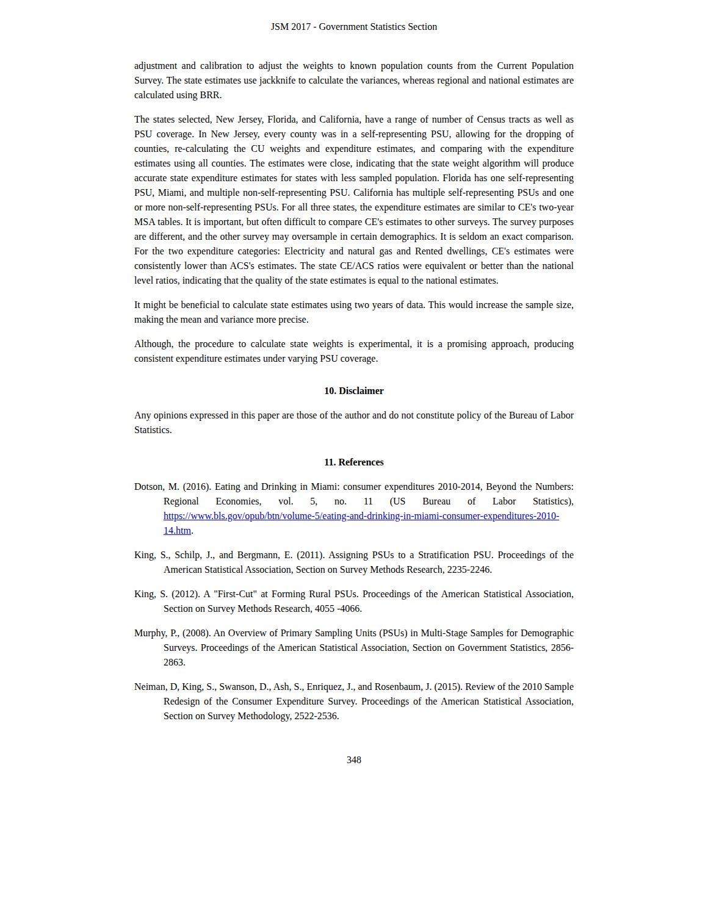JSM 2017 - Government Statistics Section
adjustment and calibration to adjust the weights to known population counts from the Current Population Survey. The state estimates use jackknife to calculate the variances, whereas regional and national estimates are calculated using BRR.
The states selected, New Jersey, Florida, and California, have a range of number of Census tracts as well as PSU coverage. In New Jersey, every county was in a self-representing PSU, allowing for the dropping of counties, re-calculating the CU weights and expenditure estimates, and comparing with the expenditure estimates using all counties. The estimates were close, indicating that the state weight algorithm will produce accurate state expenditure estimates for states with less sampled population. Florida has one self-representing PSU, Miami, and multiple non-self-representing PSU. California has multiple self-representing PSUs and one or more non-self-representing PSUs. For all three states, the expenditure estimates are similar to CE's two-year MSA tables. It is important, but often difficult to compare CE's estimates to other surveys. The survey purposes are different, and the other survey may oversample in certain demographics. It is seldom an exact comparison. For the two expenditure categories: Electricity and natural gas and Rented dwellings, CE's estimates were consistently lower than ACS's estimates. The state CE/ACS ratios were equivalent or better than the national level ratios, indicating that the quality of the state estimates is equal to the national estimates.
It might be beneficial to calculate state estimates using two years of data. This would increase the sample size, making the mean and variance more precise.
Although, the procedure to calculate state weights is experimental, it is a promising approach, producing consistent expenditure estimates under varying PSU coverage.
10. Disclaimer
Any opinions expressed in this paper are those of the author and do not constitute policy of the Bureau of Labor Statistics.
11. References
Dotson, M. (2016). Eating and Drinking in Miami: consumer expenditures 2010-2014, Beyond the Numbers: Regional Economies, vol. 5, no. 11 (US Bureau of Labor Statistics), https://www.bls.gov/opub/btn/volume-5/eating-and-drinking-in-miami-consumer-expenditures-2010-14.htm.
King, S., Schilp, J., and Bergmann, E. (2011). Assigning PSUs to a Stratification PSU. Proceedings of the American Statistical Association, Section on Survey Methods Research, 2235-2246.
King, S. (2012). A "First-Cut" at Forming Rural PSUs. Proceedings of the American Statistical Association, Section on Survey Methods Research, 4055 -4066.
Murphy, P., (2008). An Overview of Primary Sampling Units (PSUs) in Multi-Stage Samples for Demographic Surveys. Proceedings of the American Statistical Association, Section on Government Statistics, 2856-2863.
Neiman, D, King, S., Swanson, D., Ash, S., Enriquez, J., and Rosenbaum, J. (2015). Review of the 2010 Sample Redesign of the Consumer Expenditure Survey. Proceedings of the American Statistical Association, Section on Survey Methodology, 2522-2536.
348